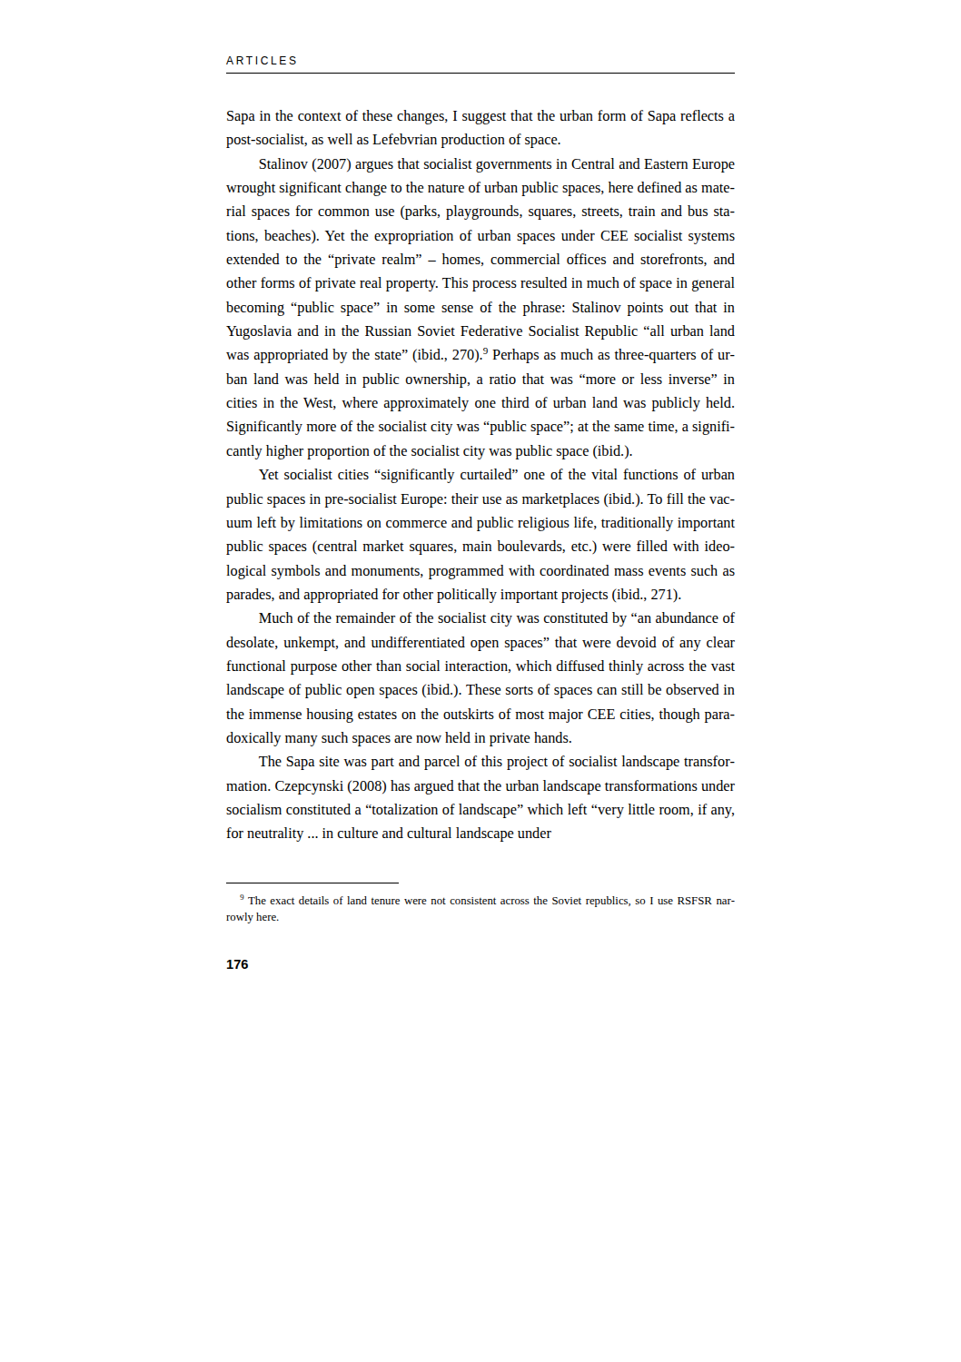Articles
Sapa in the context of these changes, I suggest that the urban form of Sapa reflects a post-socialist, as well as Lefebvrian production of space.
Stalinov (2007) argues that socialist governments in Central and Eastern Europe wrought significant change to the nature of urban public spaces, here defined as material spaces for common use (parks, playgrounds, squares, streets, train and bus stations, beaches). Yet the expropriation of urban spaces under CEE socialist systems extended to the “private realm” – homes, commercial offices and storefronts, and other forms of private real property. This process resulted in much of space in general becoming “public space” in some sense of the phrase: Stalinov points out that in Yugoslavia and in the Russian Soviet Federative Socialist Republic “all urban land was appropriated by the state” (ibid., 270).9 Perhaps as much as three-quarters of urban land was held in public ownership, a ratio that was “more or less inverse” in cities in the West, where approximately one third of urban land was publicly held. Significantly more of the socialist city was “public space”; at the same time, a significantly higher proportion of the socialist city was public space (ibid.).
Yet socialist cities “significantly curtailed” one of the vital functions of urban public spaces in pre-socialist Europe: their use as marketplaces (ibid.). To fill the vacuum left by limitations on commerce and public religious life, traditionally important public spaces (central market squares, main boulevards, etc.) were filled with ideological symbols and monuments, programmed with coordinated mass events such as parades, and appropriated for other politically important projects (ibid., 271).
Much of the remainder of the socialist city was constituted by “an abundance of desolate, unkempt, and undifferentiated open spaces” that were devoid of any clear functional purpose other than social interaction, which diffused thinly across the vast landscape of public open spaces (ibid.). These sorts of spaces can still be observed in the immense housing estates on the outskirts of most major CEE cities, though paradoxically many such spaces are now held in private hands.
The Sapa site was part and parcel of this project of socialist landscape transformation. Czepcynski (2008) has argued that the urban landscape transformations under socialism constituted a “totalization of landscape” which left “very little room, if any, for neutrality ... in culture and cultural landscape under
9 The exact details of land tenure were not consistent across the Soviet republics, so I use RSFSR narrowly here.
176